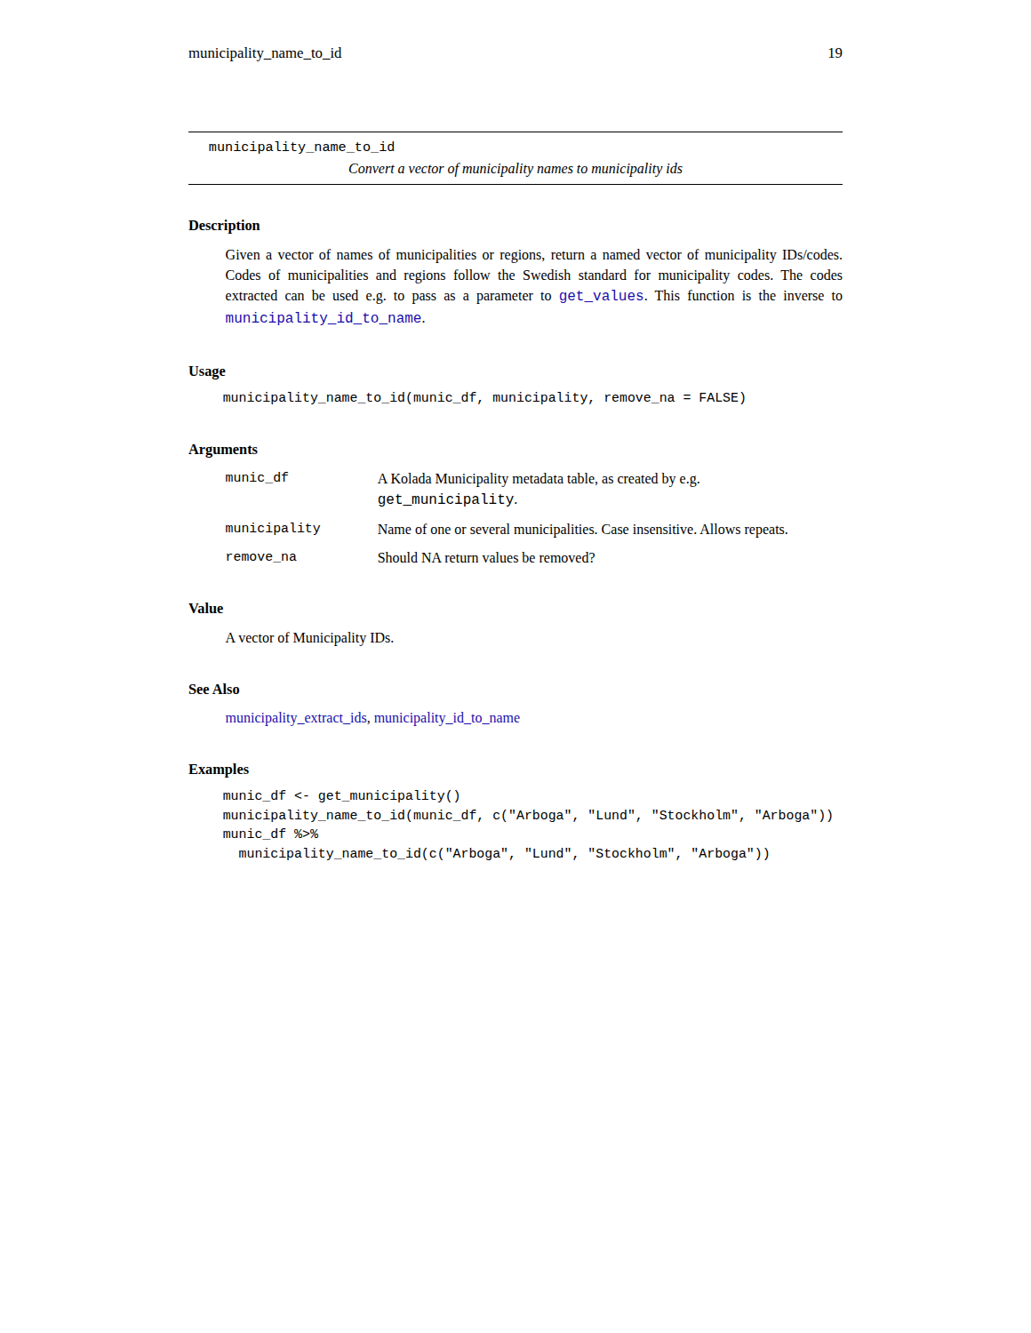municipality_name_to_id 19
municipality_name_to_id
Convert a vector of municipality names to municipality ids
Description
Given a vector of names of municipalities or regions, return a named vector of municipality IDs/codes. Codes of municipalities and regions follow the Swedish standard for municipality codes. The codes extracted can be used e.g. to pass as a parameter to get_values. This function is the inverse to municipality_id_to_name.
Usage
municipality_name_to_id(munic_df, municipality, remove_na = FALSE)
Arguments
munic_df
A Kolada Municipality metadata table, as created by e.g. get_municipality.
municipality
Name of one or several municipalities. Case insensitive. Allows repeats.
remove_na
Should NA return values be removed?
Value
A vector of Municipality IDs.
See Also
municipality_extract_ids, municipality_id_to_name
Examples
munic_df <- get_municipality()
municipality_name_to_id(munic_df, c("Arboga", "Lund", "Stockholm", "Arboga"))
munic_df %>%
  municipality_name_to_id(c("Arboga", "Lund", "Stockholm", "Arboga"))